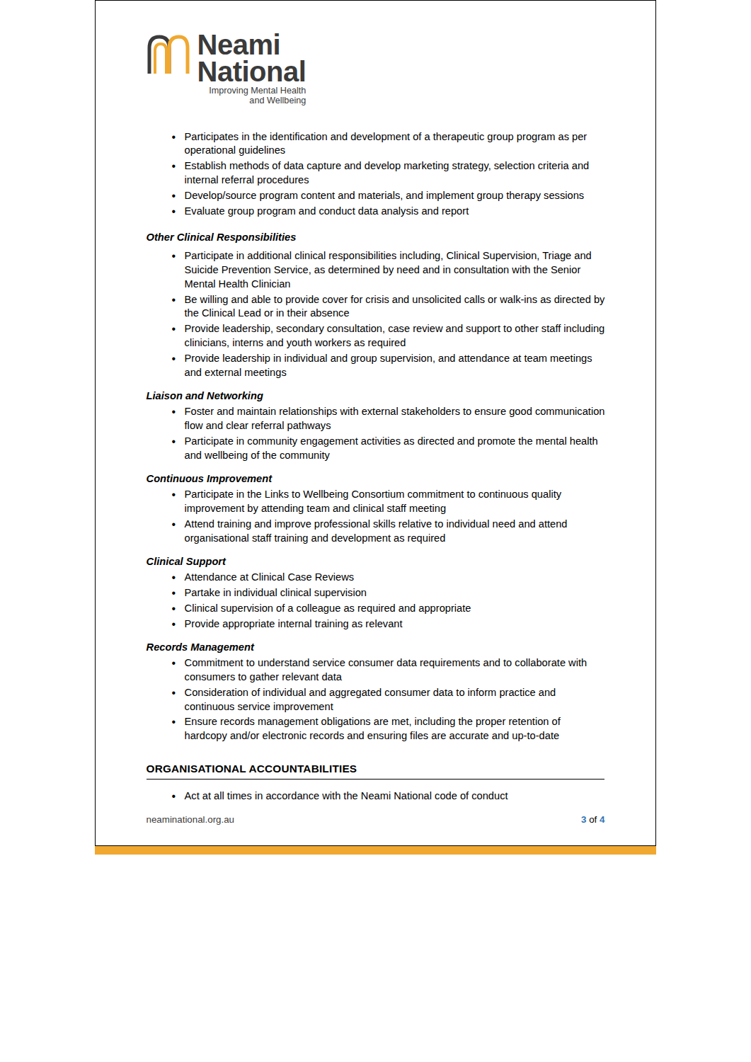Neami
National
Improving Mental Health
and Wellbeing
Participates in the identification and development of a therapeutic group program as per operational guidelines
Establish methods of data capture and develop marketing strategy, selection criteria and internal referral procedures
Develop/source program content and materials, and implement group therapy sessions
Evaluate group program and conduct data analysis and report
Other Clinical Responsibilities
Participate in additional clinical responsibilities including, Clinical Supervision, Triage and Suicide Prevention Service, as determined by need and in consultation with the Senior Mental Health Clinician
Be willing and able to provide cover for crisis and unsolicited calls or walk-ins as directed by the Clinical Lead or in their absence
Provide leadership, secondary consultation, case review and support to other staff including clinicians, interns and youth workers as required
Provide leadership in individual and group supervision, and attendance at team meetings and external meetings
Liaison and Networking
Foster and maintain relationships with external stakeholders to ensure good communication flow and clear referral pathways
Participate in community engagement activities as directed and promote the mental health and wellbeing of the community
Continuous Improvement
Participate in the Links to Wellbeing Consortium commitment to continuous quality improvement by attending team and clinical staff meeting
Attend training and improve professional skills relative to individual need and attend organisational staff training and development as required
Clinical Support
Attendance at Clinical Case Reviews
Partake in individual clinical supervision
Clinical supervision of a colleague as required and appropriate
Provide appropriate internal training as relevant
Records Management
Commitment to understand service consumer data requirements and to collaborate with consumers to gather relevant data
Consideration of individual and aggregated consumer data to inform practice and continuous service improvement
Ensure records management obligations are met, including the proper retention of hardcopy and/or electronic records and ensuring files are accurate and up-to-date
ORGANISATIONAL ACCOUNTABILITIES
Act at all times in accordance with the Neami National code of conduct
neaminational.org.au 3 of 4